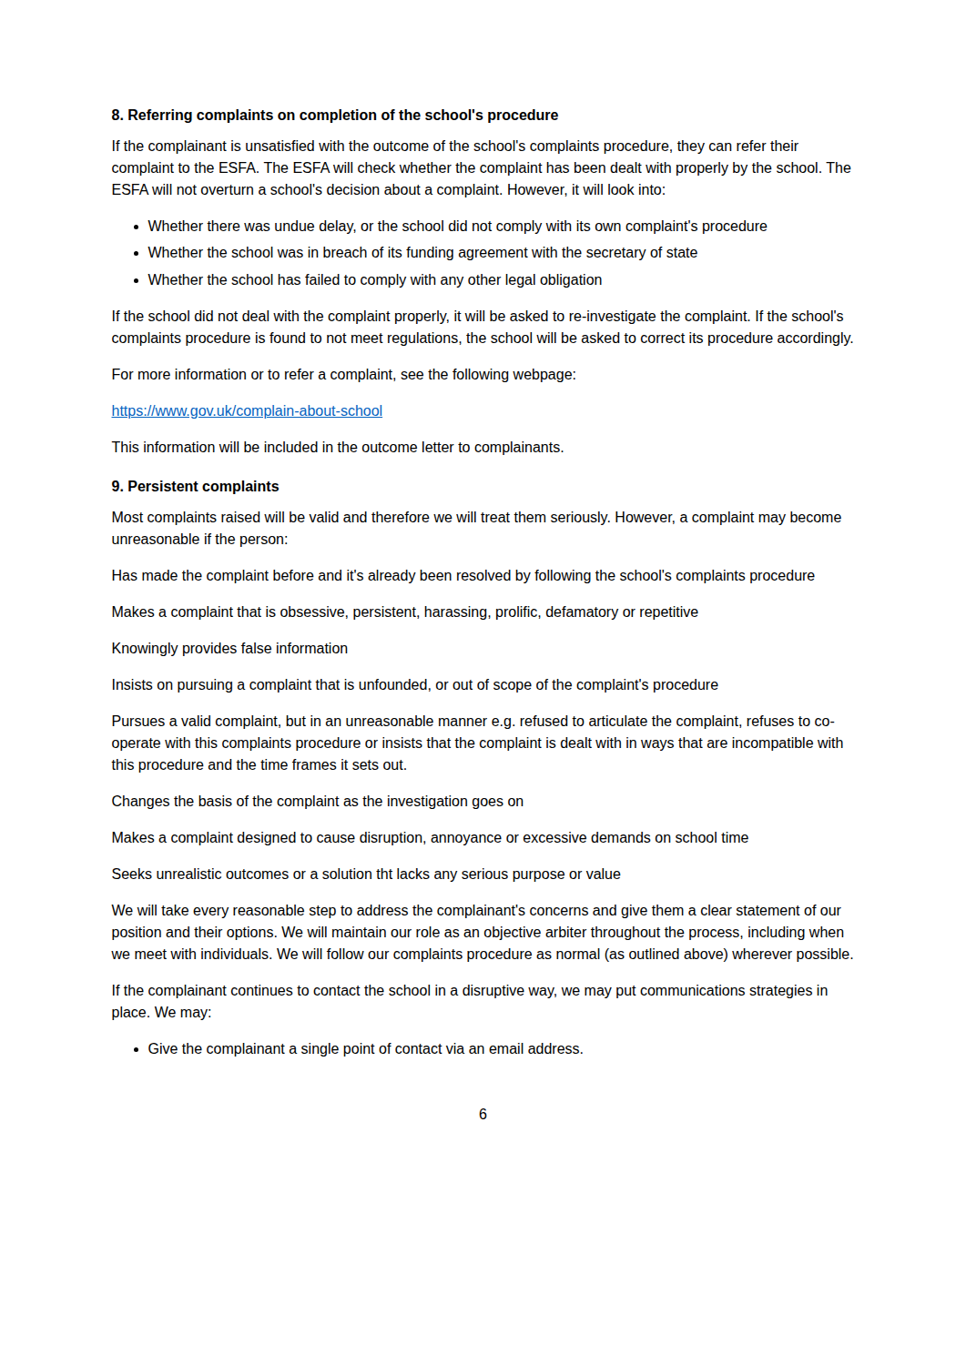8. Referring complaints on completion of the school's procedure
If the complainant is unsatisfied with the outcome of the school's complaints procedure, they can refer their complaint to the ESFA. The ESFA will check whether the complaint has been dealt with properly by the school. The ESFA will not overturn a school's decision about a complaint. However, it will look into:
Whether there was undue delay, or the school did not comply with its own complaint's procedure
Whether the school was in breach of its funding agreement with the secretary of state
Whether the school has failed to comply with any other legal obligation
If the school did not deal with the complaint properly, it will be asked to re-investigate the complaint. If the school's complaints procedure is found to not meet regulations, the school will be asked to correct its procedure accordingly.
For more information or to refer a complaint, see the following webpage:
https://www.gov.uk/complain-about-school
This information will be included in the outcome letter to complainants.
9. Persistent complaints
Most complaints raised will be valid and therefore we will treat them seriously. However, a complaint may become unreasonable if the person:
Has made the complaint before and it's already been resolved by following the school's complaints procedure
Makes a complaint that is obsessive, persistent, harassing, prolific, defamatory or repetitive
Knowingly provides false information
Insists on pursuing a complaint that is unfounded, or out of scope of the complaint's procedure
Pursues a valid complaint, but in an unreasonable manner e.g. refused to articulate the complaint, refuses to co-operate with this complaints procedure or insists that the complaint is dealt with in ways that are incompatible with this procedure and the time frames it sets out.
Changes the basis of the complaint as the investigation goes on
Makes a complaint designed to cause disruption, annoyance or excessive demands on school time
Seeks unrealistic outcomes or a solution tht lacks any serious purpose or value
We will take every reasonable step to address the complainant's concerns and give them a clear statement of our position and their options. We will maintain our role as an objective arbiter throughout the process, including when we meet with individuals. We will follow our complaints procedure as normal (as outlined above) wherever possible.
If the complainant continues to contact the school in a disruptive way, we may put communications strategies in place. We may:
Give the complainant a single point of contact via an email address.
6